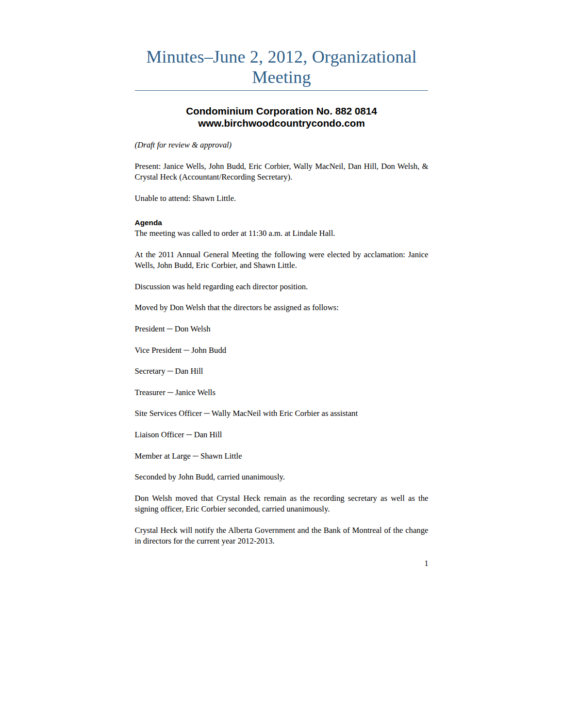Minutes–June 2, 2012, Organizational Meeting
Condominium Corporation No. 882 0814
www.birchwoodcountrycondo.com
(Draft for review & approval)
Present: Janice Wells, John Budd, Eric Corbier, Wally MacNeil, Dan Hill, Don Welsh, & Crystal Heck (Accountant/Recording Secretary).
Unable to attend: Shawn Little.
Agenda
The meeting was called to order at 11:30 a.m. at Lindale Hall.
At the 2011 Annual General Meeting the following were elected by acclamation: Janice Wells, John Budd, Eric Corbier, and Shawn Little.
Discussion was held regarding each director position.
Moved by Don Welsh that the directors be assigned as follows:
President ─ Don Welsh
Vice President ─ John Budd
Secretary ─ Dan Hill
Treasurer ─ Janice Wells
Site Services Officer ─ Wally MacNeil with Eric Corbier as assistant
Liaison Officer ─ Dan Hill
Member at Large ─ Shawn Little
Seconded by John Budd, carried unanimously.
Don Welsh moved that Crystal Heck remain as the recording secretary as well as the signing officer, Eric Corbier seconded, carried unanimously.
Crystal Heck will notify the Alberta Government and the Bank of Montreal of the change in directors for the current year 2012-2013.
1